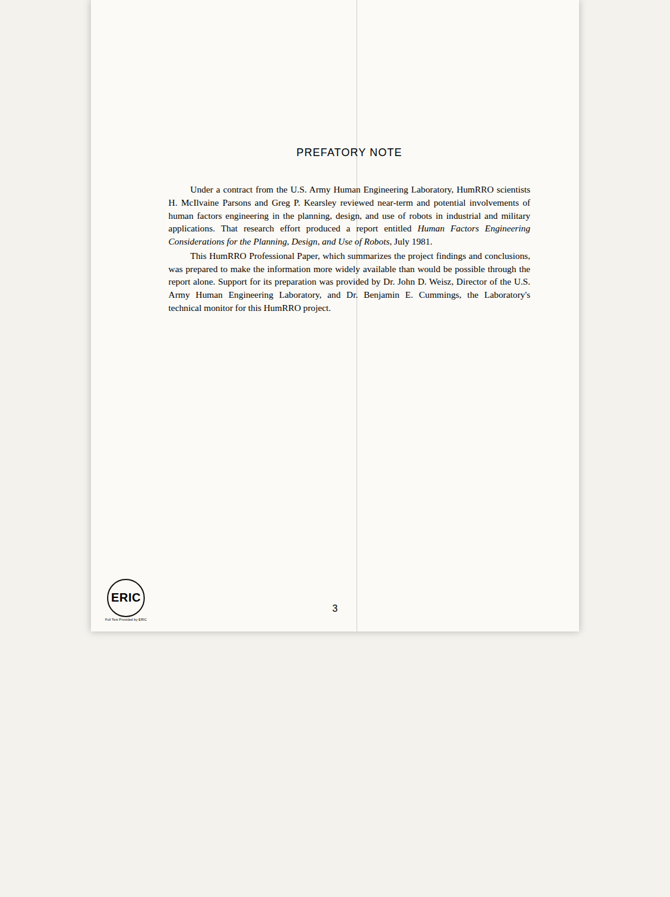PREFATORY NOTE
Under a contract from the U.S. Army Human Engineering Laboratory, HumRRO scientists H. McIlvaine Parsons and Greg P. Kearsley reviewed near-term and potential involvements of human factors engineering in the planning, design, and use of robots in industrial and military applications. That research effort produced a report entitled Human Factors Engineering Considerations for the Planning, Design, and Use of Robots, July 1981.
This HumRRO Professional Paper, which summarizes the project findings and conclusions, was prepared to make the information more widely available than would be possible through the report alone. Support for its preparation was provided by Dr. John D. Weisz, Director of the U.S. Army Human Engineering Laboratory, and Dr. Benjamin E. Cummings, the Laboratory's technical monitor for this HumRRO project.
3
ERIC
Full Text Provided by ERIC